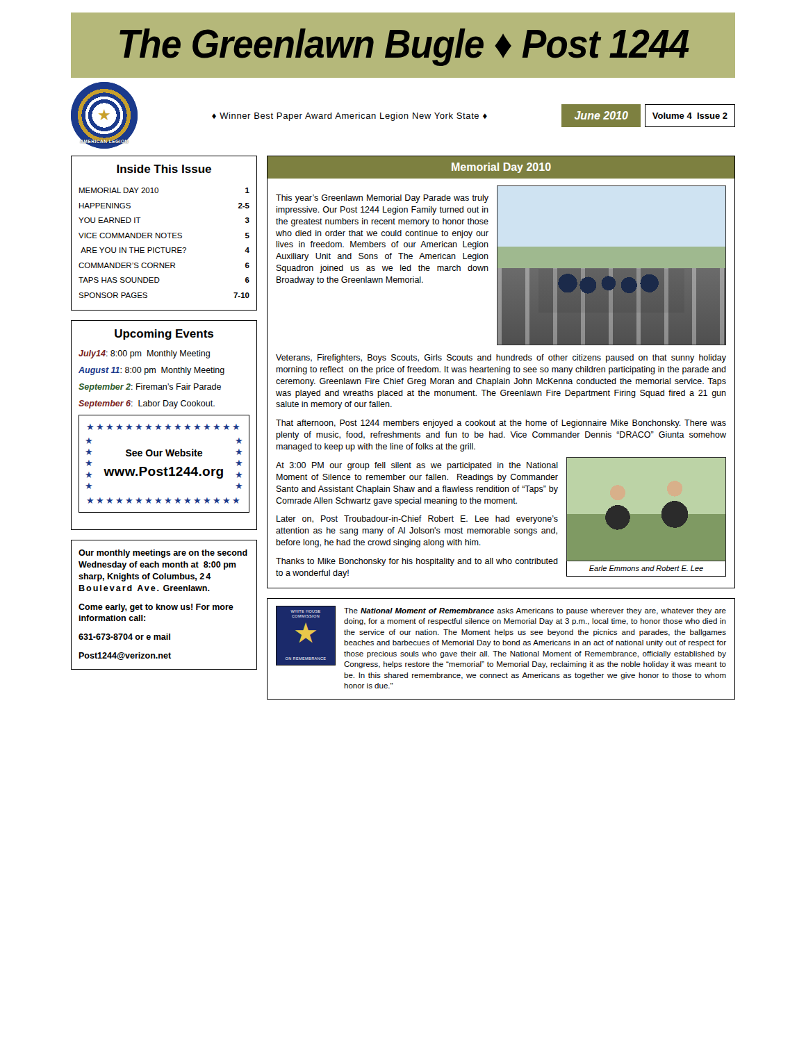The Greenlawn Bugle ♦ Post 1244
★
♦ Winner Best Paper Award American Legion New York State ♦
June 2010
Volume 4 Issue 2
Inside This Issue
| Memorial Day 2010 | 1 |
| Happenings | 2-5 |
| You Earned It | 3 |
| Vice Commander Notes | 5 |
| Are You In The Picture? | 4 |
| Commander’s Corner | 6 |
| Taps Has Sounded | 6 |
| Sponsor Pages | 7-10 |
Upcoming Events
July14: 8:00 pm Monthly Meeting
August 11: 8:00 pm Monthly Meeting
September 2: Fireman’s Fair Parade
September 6: Labor Day Cookout.
★★★★★★★★★★★★★★★★
★
★
★
★
★
See Our Website
www.Post1244.org
★
★
★
★
★
★★★★★★★★★★★★★★★★
Our monthly meetings are on the second Wednesday of each month at 8:00 pm sharp, Knights of Columbus, 24 Boulevard Ave. Greenlawn.
Come early, get to know us! For more information call:
631-673-8704 or e mail
Post1244@verizon.net
Memorial Day 2010
This year’s Greenlawn Memorial Day Parade was truly impressive. Our Post 1244 Legion Family turned out in the greatest numbers in recent memory to honor those who died in order that we could continue to enjoy our lives in freedom. Members of our American Legion Auxiliary Unit and Sons of The American Legion Squadron joined us as we led the march down Broadway to the Greenlawn Memorial.
Veterans, Firefighters, Boys Scouts, Girls Scouts and hundreds of other citizens paused on that sunny holiday morning to reflect on the price of freedom. It was heartening to see so many children participating in the parade and ceremony. Greenlawn Fire Chief Greg Moran and Chaplain John McKenna conducted the memorial service. Taps was played and wreaths placed at the monument. The Greenlawn Fire Department Firing Squad fired a 21 gun salute in memory of our fallen.
That afternoon, Post 1244 members enjoyed a cookout at the home of Legionnaire Mike Bonchonsky. There was plenty of music, food, refreshments and fun to be had. Vice Commander Dennis “DRACO” Giunta somehow managed to keep up with the line of folks at the grill.
Earle Emmons and Robert E. Lee
At 3:00 PM our group fell silent as we participated in the National Moment of Silence to remember our fallen. Readings by Commander Santo and Assistant Chaplain Shaw and a flawless rendition of “Taps” by Comrade Allen Schwartz gave special meaning to the moment.
Later on, Post Troubadour-in-Chief Robert E. Lee had everyone’s attention as he sang many of Al Jolson's most memorable songs and, before long, he had the crowd singing along with him.
Thanks to Mike Bonchonsky for his hospitality and to all who contributed to a wonderful day!
WHITE HOUSE COMMISSION
★
ON REMEMBRANCE
The National Moment of Remembrance asks Americans to pause wherever they are, whatever they are doing, for a moment of respectful silence on Memorial Day at 3 p.m., local time, to honor those who died in the service of our nation. The Moment helps us see beyond the picnics and parades, the ballgames beaches and barbecues of Memorial Day to bond as Americans in an act of national unity out of respect for those precious souls who gave their all. The National Moment of Remembrance, officially established by Congress, helps restore the “memorial” to Memorial Day, reclaiming it as the noble holiday it was meant to be. In this shared remembrance, we connect as Americans as together we give honor to those to whom honor is due."